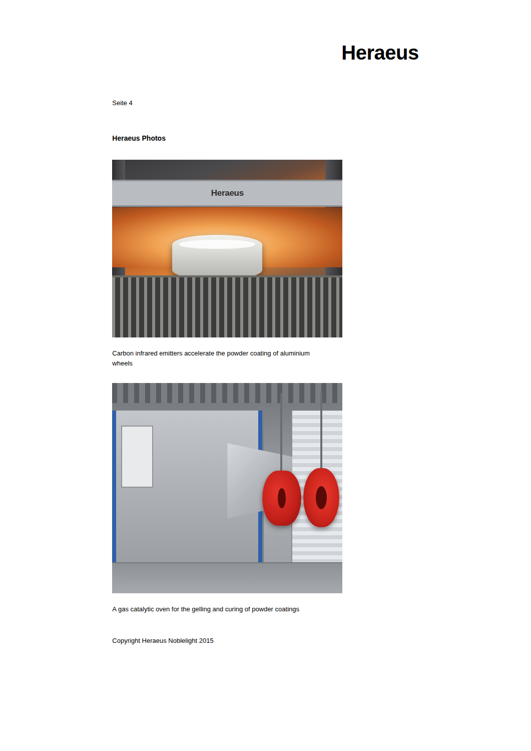Heraeus
Seite 4
Heraeus Photos
Heraeus
Carbon infrared emitters accelerate the powder coating of aluminium wheels
A gas catalytic oven for the gelling and curing of powder coatings
Copyright Heraeus Noblelight 2015